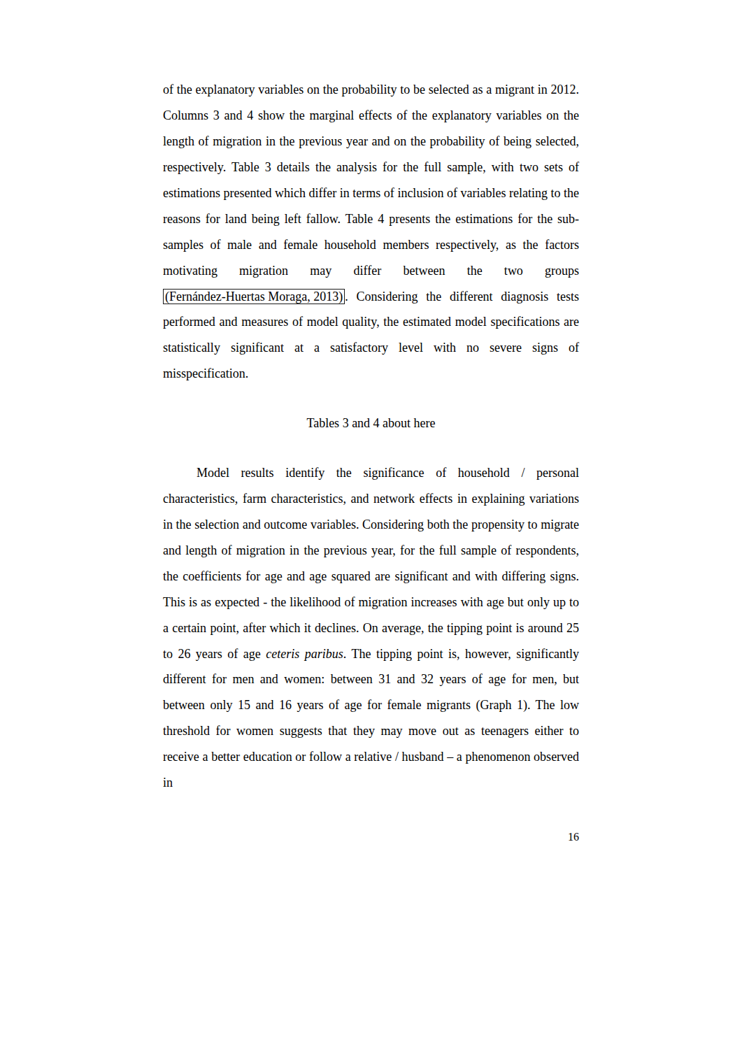of the explanatory variables on the probability to be selected as a migrant in 2012. Columns 3 and 4 show the marginal effects of the explanatory variables on the length of migration in the previous year and on the probability of being selected, respectively. Table 3 details the analysis for the full sample, with two sets of estimations presented which differ in terms of inclusion of variables relating to the reasons for land being left fallow. Table 4 presents the estimations for the sub-samples of male and female household members respectively, as the factors motivating migration may differ between the two groups (Fernández-Huertas Moraga, 2013). Considering the different diagnosis tests performed and measures of model quality, the estimated model specifications are statistically significant at a satisfactory level with no severe signs of misspecification.
Tables 3 and 4 about here
Model results identify the significance of household / personal characteristics, farm characteristics, and network effects in explaining variations in the selection and outcome variables. Considering both the propensity to migrate and length of migration in the previous year, for the full sample of respondents, the coefficients for age and age squared are significant and with differing signs. This is as expected - the likelihood of migration increases with age but only up to a certain point, after which it declines. On average, the tipping point is around 25 to 26 years of age ceteris paribus. The tipping point is, however, significantly different for men and women: between 31 and 32 years of age for men, but between only 15 and 16 years of age for female migrants (Graph 1). The low threshold for women suggests that they may move out as teenagers either to receive a better education or follow a relative / husband – a phenomenon observed in
16